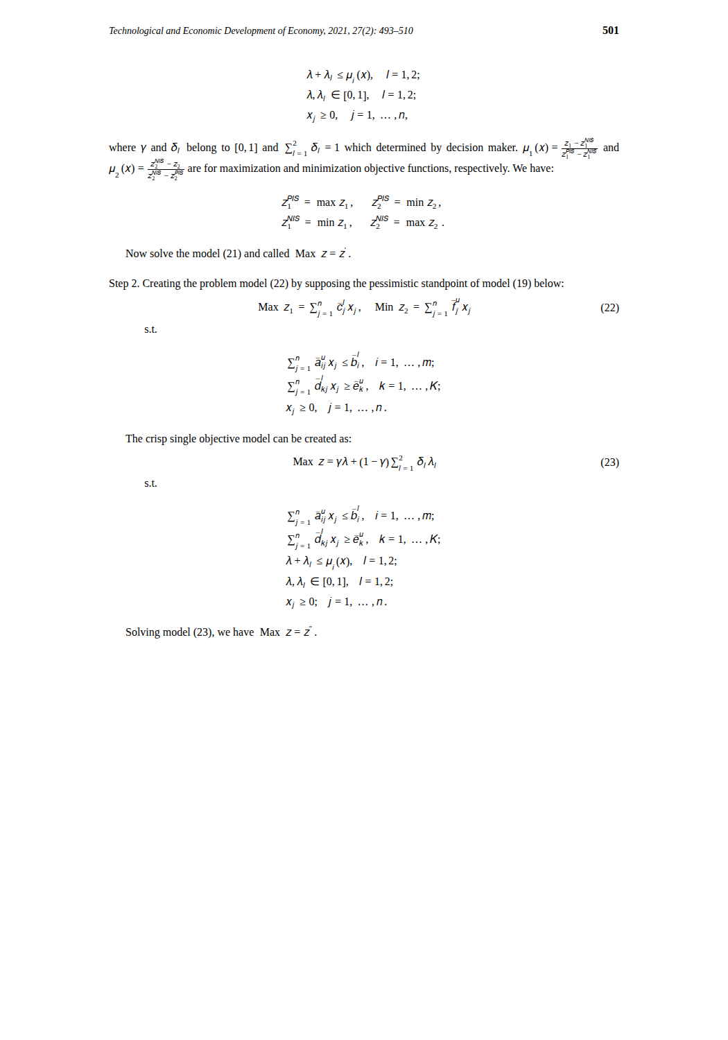Technological and Economic Development of Economy, 2021, 27(2): 493–510 501
λ+λl≤ μi(x), l=1,2;
λ,λl∈ [0,1], l=1,2;
xj≥0, j=1,…,n,
where γ and δl belong to [0,1] and ∑l=12δl=1 which determined by decision maker. μ1(x)=z1−z1NISz1PIS−z1NIS and μ2(x)=z2NIS−z2z2NIS−z2PIS are for maximization and minimization objective functions, respectively. We have:
z1PIS=maxz1, z2PIS=minz2,
z1NIS=minz1, z2NIS=maxz2.
Now solve the model (21) and called Maxz=z′.
Step 2. Creating the problem model (22) by supposing the pessimistic standpoint of model (19) below:
Maxz1= ∑j=1n c¯jlxj, Minz2= ∑j=1n f¯juxj
(22)
s.t.
∑j=1n a¯ijuxj ≤b¯il, i=1,…,m;
∑j=1n d¯kjlxj ≥e¯ku, k=1,…,K;
xj≥0, j=1,…,n.
The crisp single objective model can be created as:
Maxz=γλ+ (1−γ) ∑l=12 δlλl
(23)
s.t.
∑j=1n a¯ijuxj ≤b¯il, i=1,…,m;
∑j=1n d¯kjlxj ≥e¯ku, k=1,…,K;
λ+λl≤ μi(x), l=1,2;
λ,λl∈ [0,1], l=1,2;
xj≥0; j=1,…,n.
Solving model (23), we have Maxz=z″.